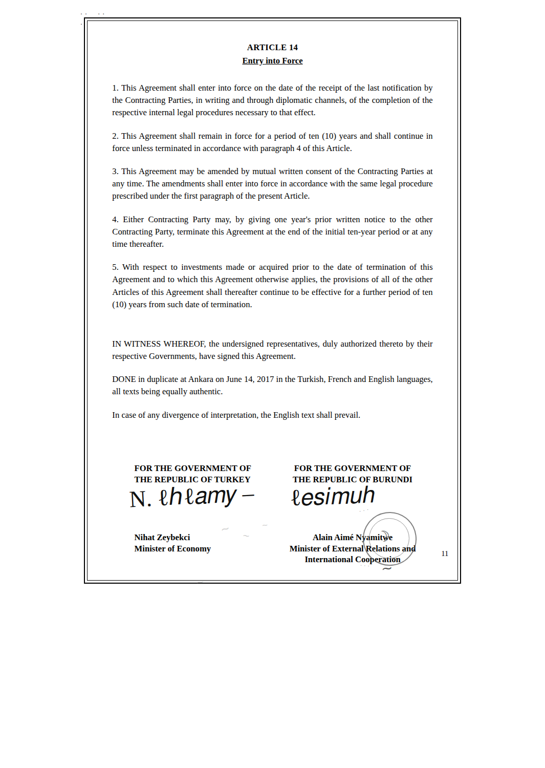·· ··
·
ARTICLE 14
Entry into Force
1. This Agreement shall enter into force on the date of the receipt of the last notification by the Contracting Parties, in writing and through diplomatic channels, of the completion of the respective internal legal procedures necessary to that effect.
2. This Agreement shall remain in force for a period of ten (10) years and shall continue in force unless terminated in accordance with paragraph 4 of this Article.
3. This Agreement may be amended by mutual written consent of the Contracting Parties at any time. The amendments shall enter into force in accordance with the same legal procedure prescribed under the first paragraph of the present Article.
4. Either Contracting Party may, by giving one year's prior written notice to the other Contracting Party, terminate this Agreement at the end of the initial ten-year period or at any time thereafter.
5. With respect to investments made or acquired prior to the date of termination of this Agreement and to which this Agreement otherwise applies, the provisions of all of the other Articles of this Agreement shall thereafter continue to be effective for a further period of ten (10) years from such date of termination.
IN WITNESS WHEREOF, the undersigned representatives, duly authorized thereto by their respective Governments, have signed this Agreement.
DONE in duplicate at Ankara on June 14, 2017 in the Turkish, French and English languages, all texts being equally authentic.
In case of any divergence of interpretation, the English text shall prevail.
| FOR THE GOVERNMENT OF THE REPUBLIC OF TURKEY N. ℓℎℓ𝑎𝑚𝑦 – Nihat Zeybеkci Minister of Economy | FOR THE GOVERNMENT OF THE REPUBLIC OF BURUNDI ℓ𝑒𝑠𝑖𝑚𝑢ℎ Alain Aimé Nyamitwe Minister of External Relations and International Cooperation |
∼ ∼ ∼
☽
· · ·
· · ·
∼
11
∼